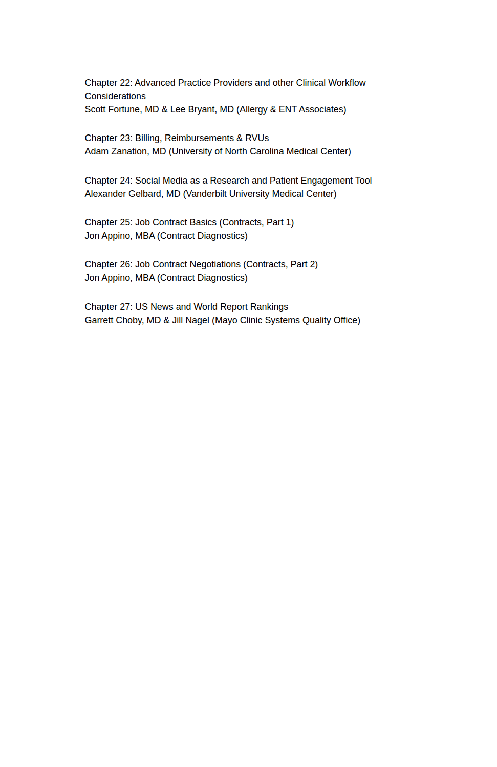Chapter 22: Advanced Practice Providers and other Clinical Workflow Considerations
Scott Fortune, MD & Lee Bryant, MD (Allergy & ENT Associates)
Chapter 23: Billing, Reimbursements & RVUs
Adam Zanation, MD (University of North Carolina Medical Center)
Chapter 24: Social Media as a Research and Patient Engagement Tool
Alexander Gelbard, MD (Vanderbilt University Medical Center)
Chapter 25: Job Contract Basics (Contracts, Part 1)
Jon Appino, MBA (Contract Diagnostics)
Chapter 26: Job Contract Negotiations (Contracts, Part 2)
Jon Appino, MBA (Contract Diagnostics)
Chapter 27: US News and World Report Rankings
Garrett Choby, MD & Jill Nagel (Mayo Clinic Systems Quality Office)